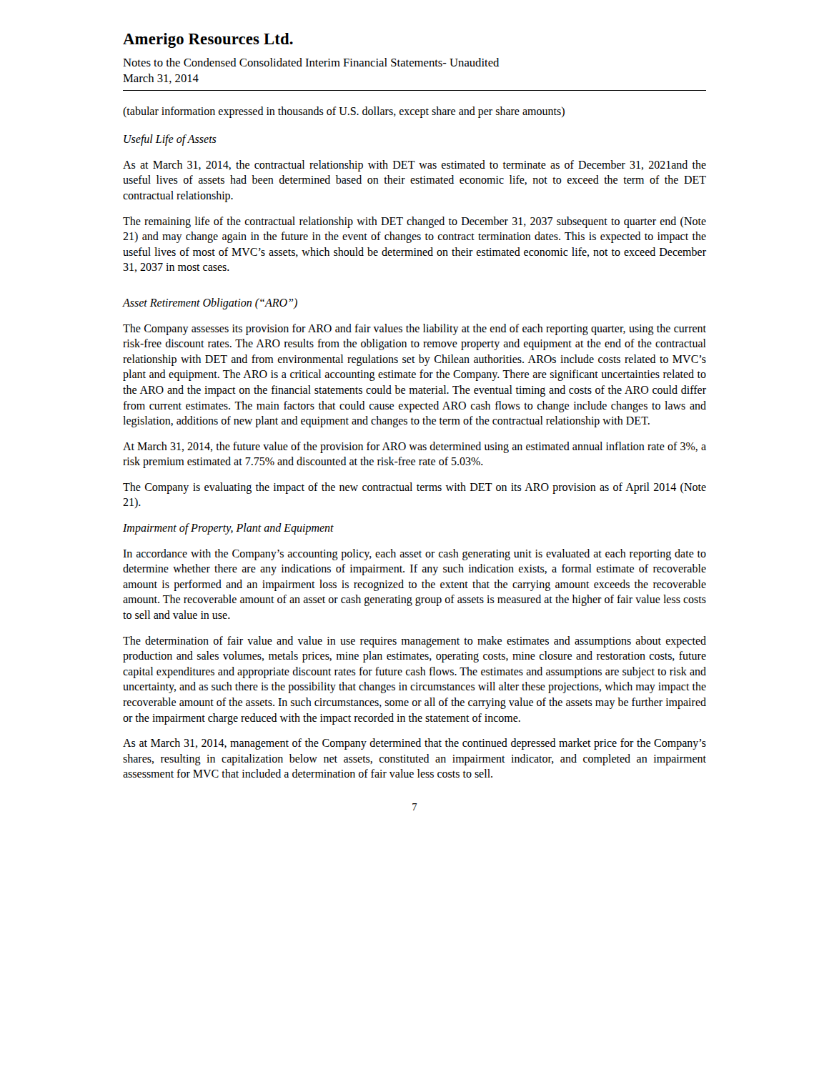Amerigo Resources Ltd.
Notes to the Condensed Consolidated Interim Financial Statements- Unaudited
March 31, 2014
(tabular information expressed in thousands of U.S. dollars, except share and per share amounts)
Useful Life of Assets
As at March 31, 2014, the contractual relationship with DET was estimated to terminate as of December 31, 2021and the useful lives of assets had been determined based on their estimated economic life, not to exceed the term of the DET contractual relationship.
The remaining life of the contractual relationship with DET changed to December 31, 2037 subsequent to quarter end (Note 21) and may change again in the future in the event of changes to contract termination dates. This is expected to impact the useful lives of most of MVC’s assets, which should be determined on their estimated economic life, not to exceed December 31, 2037 in most cases.
Asset Retirement Obligation (“ARO”)
The Company assesses its provision for ARO and fair values the liability at the end of each reporting quarter, using the current risk-free discount rates. The ARO results from the obligation to remove property and equipment at the end of the contractual relationship with DET and from environmental regulations set by Chilean authorities. AROs include costs related to MVC’s plant and equipment. The ARO is a critical accounting estimate for the Company. There are significant uncertainties related to the ARO and the impact on the financial statements could be material. The eventual timing and costs of the ARO could differ from current estimates. The main factors that could cause expected ARO cash flows to change include changes to laws and legislation, additions of new plant and equipment and changes to the term of the contractual relationship with DET.
At March 31, 2014, the future value of the provision for ARO was determined using an estimated annual inflation rate of 3%, a risk premium estimated at 7.75% and discounted at the risk-free rate of 5.03%.
The Company is evaluating the impact of the new contractual terms with DET on its ARO provision as of April 2014 (Note 21).
Impairment of Property, Plant and Equipment
In accordance with the Company’s accounting policy, each asset or cash generating unit is evaluated at each reporting date to determine whether there are any indications of impairment. If any such indication exists, a formal estimate of recoverable amount is performed and an impairment loss is recognized to the extent that the carrying amount exceeds the recoverable amount. The recoverable amount of an asset or cash generating group of assets is measured at the higher of fair value less costs to sell and value in use.
The determination of fair value and value in use requires management to make estimates and assumptions about expected production and sales volumes, metals prices, mine plan estimates, operating costs, mine closure and restoration costs, future capital expenditures and appropriate discount rates for future cash flows. The estimates and assumptions are subject to risk and uncertainty, and as such there is the possibility that changes in circumstances will alter these projections, which may impact the recoverable amount of the assets. In such circumstances, some or all of the carrying value of the assets may be further impaired or the impairment charge reduced with the impact recorded in the statement of income.
As at March 31, 2014, management of the Company determined that the continued depressed market price for the Company’s shares, resulting in capitalization below net assets, constituted an impairment indicator, and completed an impairment assessment for MVC that included a determination of fair value less costs to sell.
7